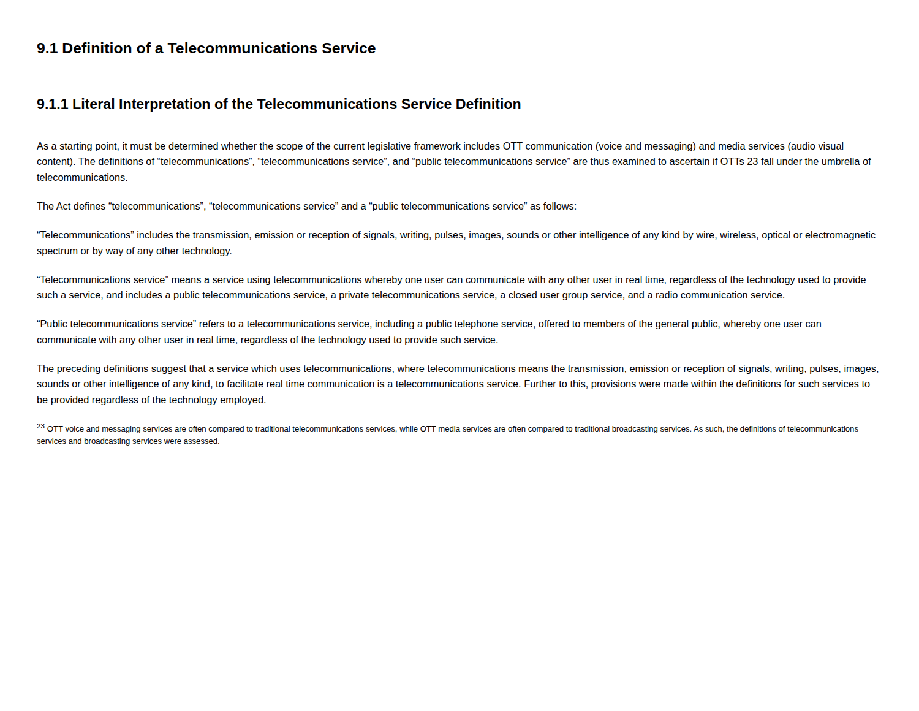9.1 Definition of a Telecommunications Service
9.1.1 Literal Interpretation of the Telecommunications Service Definition
As a starting point, it must be determined whether the scope of the current legislative framework includes OTT communication (voice and messaging) and media services (audio visual content). The definitions of “telecommunications”, “telecommunications service”, and “public telecommunications service” are thus examined to ascertain if OTTs 23 fall under the umbrella of telecommunications.
The Act defines “telecommunications”, “telecommunications service” and a “public telecommunications service” as follows:
“Telecommunications” includes the transmission, emission or reception of signals, writing, pulses, images, sounds or other intelligence of any kind by wire, wireless, optical or electromagnetic spectrum or by way of any other technology.
“Telecommunications service” means a service using telecommunications whereby one user can communicate with any other user in real time, regardless of the technology used to provide such a service, and includes a public telecommunications service, a private telecommunications service, a closed user group service, and a radio communication service.
“Public telecommunications service” refers to a telecommunications service, including a public telephone service, offered to members of the general public, whereby one user can communicate with any other user in real time, regardless of the technology used to provide such service.
The preceding definitions suggest that a service which uses telecommunications, where telecommunications means the transmission, emission or reception of signals, writing, pulses, images, sounds or other intelligence of any kind, to facilitate real time communication is a telecommunications service. Further to this, provisions were made within the definitions for such services to be provided regardless of the technology employed.
23 OTT voice and messaging services are often compared to traditional telecommunications services, while OTT media services are often compared to traditional broadcasting services. As such, the definitions of telecommunications services and broadcasting services were assessed.